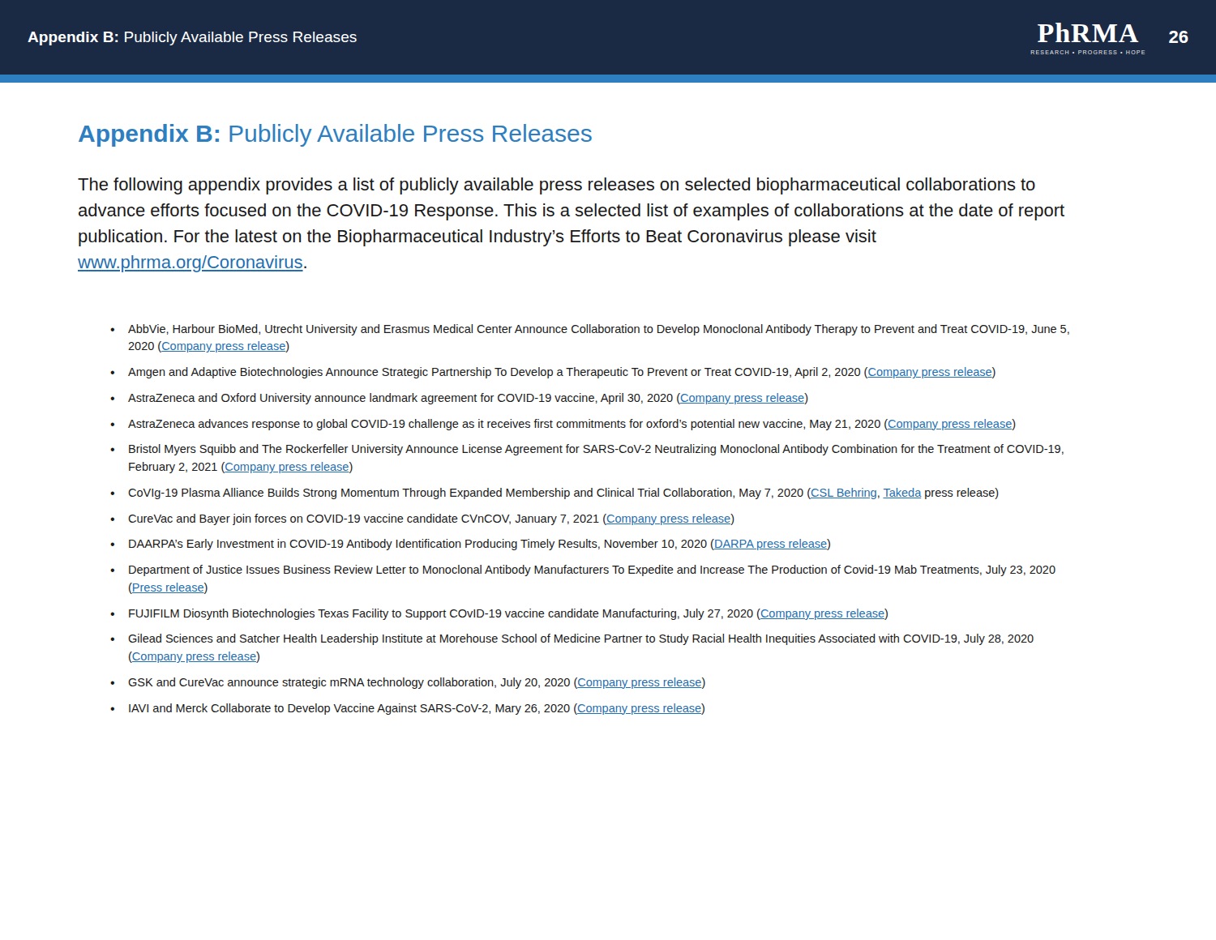Appendix B: Publicly Available Press Releases
PhRMA
RESEARCH • PROGRESS • HOPE
26
Appendix B: Publicly Available Press Releases
The following appendix provides a list of publicly available press releases on selected biopharmaceutical collaborations to advance efforts focused on the COVID-19 Response. This is a selected list of examples of collaborations at the date of report publication. For the latest on the Biopharmaceutical Industry’s Efforts to Beat Coronavirus please visit www.phrma.org/Coronavirus.
AbbVie, Harbour BioMed, Utrecht University and Erasmus Medical Center Announce Collaboration to Develop Monoclonal Antibody Therapy to Prevent and Treat COVID-19, June 5, 2020 (Company press release)
Amgen and Adaptive Biotechnologies Announce Strategic Partnership To Develop a Therapeutic To Prevent or Treat COVID-19, April 2, 2020 (Company press release)
AstraZeneca and Oxford University announce landmark agreement for COVID-19 vaccine, April 30, 2020 (Company press release)
AstraZeneca advances response to global COVID-19 challenge as it receives first commitments for oxford’s potential new vaccine, May 21, 2020 (Company press release)
Bristol Myers Squibb and The Rockerfeller University Announce License Agreement for SARS-CoV-2 Neutralizing Monoclonal Antibody Combination for the Treatment of COVID-19, February 2, 2021 (Company press release)
CoVIg-19 Plasma Alliance Builds Strong Momentum Through Expanded Membership and Clinical Trial Collaboration, May 7, 2020 (CSL Behring, Takeda press release)
CureVac and Bayer join forces on COVID-19 vaccine candidate CVnCOV, January 7, 2021 (Company press release)
DAARPA’s Early Investment in COVID-19 Antibody Identification Producing Timely Results, November 10, 2020 (DARPA press release)
Department of Justice Issues Business Review Letter to Monoclonal Antibody Manufacturers To Expedite and Increase The Production of Covid-19 Mab Treatments, July 23, 2020 (Press release)
FUJIFILM Diosynth Biotechnologies Texas Facility to Support COvID-19 vaccine candidate Manufacturing, July 27, 2020 (Company press release)
Gilead Sciences and Satcher Health Leadership Institute at Morehouse School of Medicine Partner to Study Racial Health Inequities Associated with COVID-19, July 28, 2020 (Company press release)
GSK and CureVac announce strategic mRNA technology collaboration, July 20, 2020 (Company press release)
IAVI and Merck Collaborate to Develop Vaccine Against SARS-CoV-2, Mary 26, 2020 (Company press release)